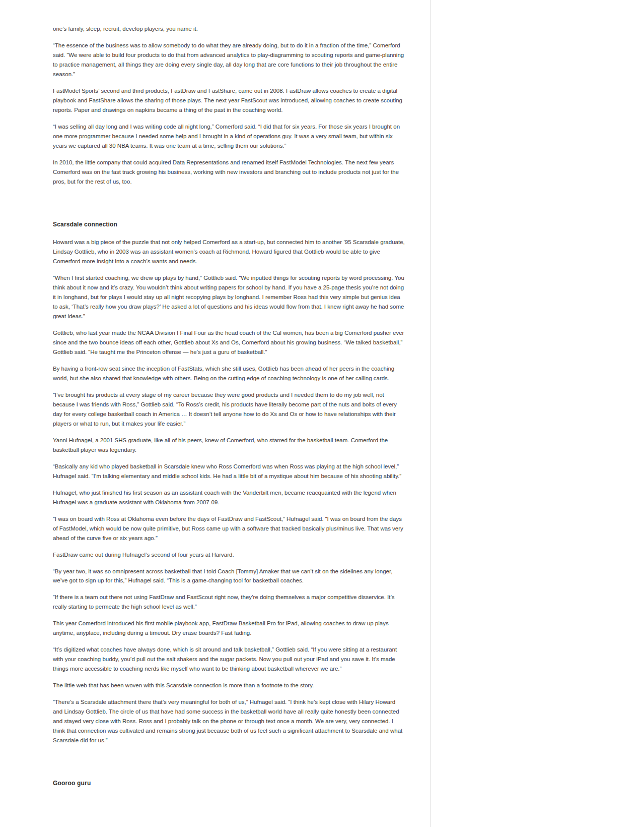one’s family, sleep, recruit, develop players, you name it.
“The essence of the business was to allow somebody to do what they are already doing, but to do it in a fraction of the time,” Comerford said. “We were able to build four products to do that from advanced analytics to play-diagramming to scouting reports and game-planning to practice management, all things they are doing every single day, all day long that are core functions to their job throughout the entire season.”
FastModel Sports’ second and third products, FastDraw and FastShare, came out in 2008. FastDraw allows coaches to create a digital playbook and FastShare allows the sharing of those plays. The next year FastScout was introduced, allowing coaches to create scouting reports. Paper and drawings on napkins became a thing of the past in the coaching world.
“I was selling all day long and I was writing code all night long,” Comerford said. “I did that for six years. For those six years I brought on one more programmer because I needed some help and I brought in a kind of operations guy. It was a very small team, but within six years we captured all 30 NBA teams. It was one team at a time, selling them our solutions.”
In 2010, the little company that could acquired Data Representations and renamed itself FastModel Technologies. The next few years Comerford was on the fast track growing his business, working with new investors and branching out to include products not just for the pros, but for the rest of us, too.
Scarsdale connection
Howard was a big piece of the puzzle that not only helped Comerford as a start-up, but connected him to another ’95 Scarsdale graduate, Lindsay Gottlieb, who in 2003 was an assistant women’s coach at Richmond. Howard figured that Gottlieb would be able to give Comerford more insight into a coach’s wants and needs.
“When I first started coaching, we drew up plays by hand,” Gottlieb said. “We inputted things for scouting reports by word processing. You think about it now and it’s crazy. You wouldn’t think about writing papers for school by hand. If you have a 25-page thesis you’re not doing it in longhand, but for plays I would stay up all night recopying plays by longhand. I remember Ross had this very simple but genius idea to ask, ‘That’s really how you draw plays?’ He asked a lot of questions and his ideas would flow from that. I knew right away he had some great ideas.”
Gottlieb, who last year made the NCAA Division I Final Four as the head coach of the Cal women, has been a big Comerford pusher ever since and the two bounce ideas off each other, Gottlieb about Xs and Os, Comerford about his growing business. “We talked basketball,” Gottlieb said. “He taught me the Princeton offense — he’s just a guru of basketball.”
By having a front-row seat since the inception of FastStats, which she still uses, Gottlieb has been ahead of her peers in the coaching world, but she also shared that knowledge with others. Being on the cutting edge of coaching technology is one of her calling cards.
“I’ve brought his products at every stage of my career because they were good products and I needed them to do my job well, not because I was friends with Ross,” Gottlieb said. “To Ross’s credit, his products have literally become part of the nuts and bolts of every day for every college basketball coach in America … It doesn’t tell anyone how to do Xs and Os or how to have relationships with their players or what to run, but it makes your life easier.”
Yanni Hufnagel, a 2001 SHS graduate, like all of his peers, knew of Comerford, who starred for the basketball team. Comerford the basketball player was legendary.
“Basically any kid who played basketball in Scarsdale knew who Ross Comerford was when Ross was playing at the high school level,” Hufnagel said. “I’m talking elementary and middle school kids. He had a little bit of a mystique about him because of his shooting ability.”
Hufnagel, who just finished his first season as an assistant coach with the Vanderbilt men, became reacquainted with the legend when Hufnagel was a graduate assistant with Oklahoma from 2007-09.
“I was on board with Ross at Oklahoma even before the days of FastDraw and FastScout,” Hufnagel said. “I was on board from the days of FastModel, which would be now quite primitive, but Ross came up with a software that tracked basically plus/minus live. That was very ahead of the curve five or six years ago.”
FastDraw came out during Hufnagel’s second of four years at Harvard.
“By year two, it was so omnipresent across basketball that I told Coach [Tommy] Amaker that we can’t sit on the sidelines any longer, we’ve got to sign up for this,” Hufnagel said. “This is a game-changing tool for basketball coaches.
“If there is a team out there not using FastDraw and FastScout right now, they’re doing themselves a major competitive disservice. It’s really starting to permeate the high school level as well.”
This year Comerford introduced his first mobile playbook app, FastDraw Basketball Pro for iPad, allowing coaches to draw up plays anytime, anyplace, including during a timeout. Dry erase boards? Fast fading.
“It’s digitized what coaches have always done, which is sit around and talk basketball,” Gottlieb said. “If you were sitting at a restaurant with your coaching buddy, you’d pull out the salt shakers and the sugar packets. Now you pull out your iPad and you save it. It’s made things more accessible to coaching nerds like myself who want to be thinking about basketball wherever we are.”
The little web that has been woven with this Scarsdale connection is more than a footnote to the story.
“There’s a Scarsdale attachment there that’s very meaningful for both of us,” Hufnagel said. “I think he’s kept close with Hilary Howard and Lindsay Gottlieb. The circle of us that have had some success in the basketball world have all really quite honestly been connected and stayed very close with Ross. Ross and I probably talk on the phone or through text once a month. We are very, very connected. I think that connection was cultivated and remains strong just because both of us feel such a significant attachment to Scarsdale and what Scarsdale did for us.”
Gooroo guru